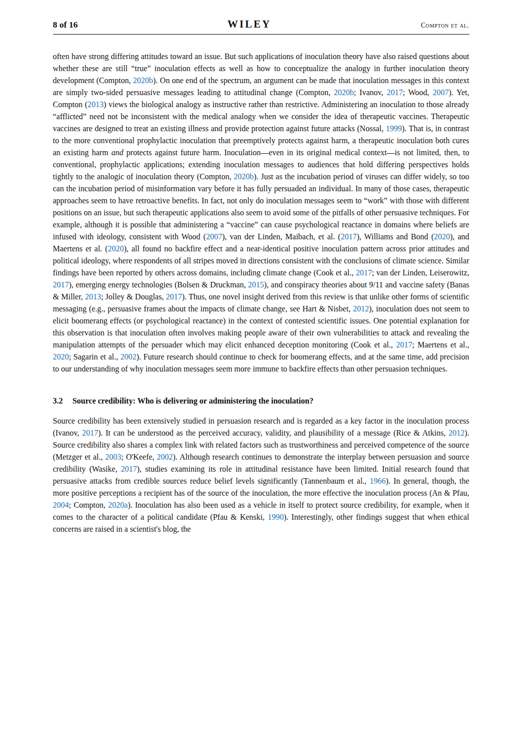8 of 16 WILEY Compton et al.
often have strong differing attitudes toward an issue. But such applications of inoculation theory have also raised questions about whether these are still “true” inoculation effects as well as how to conceptualize the analogy in further inoculation theory development (Compton, 2020b). On one end of the spectrum, an argument can be made that inoculation messages in this context are simply two-sided persuasive messages leading to attitudinal change (Compton, 2020b; Ivanov, 2017; Wood, 2007). Yet, Compton (2013) views the biological analogy as instructive rather than restrictive. Administering an inoculation to those already “afflicted” need not be inconsistent with the medical analogy when we consider the idea of therapeutic vaccines. Therapeutic vaccines are designed to treat an existing illness and provide protection against future attacks (Nossal, 1999). That is, in contrast to the more conventional prophylactic inoculation that preemptively protects against harm, a therapeutic inoculation both cures an existing harm and protects against future harm. Inoculation—even in its original medical context—is not limited, then, to conventional, prophylactic applications; extending inoculation messages to audiences that hold differing perspectives holds tightly to the analogic of inoculation theory (Compton, 2020b). Just as the incubation period of viruses can differ widely, so too can the incubation period of misinformation vary before it has fully persuaded an individual. In many of those cases, therapeutic approaches seem to have retroactive benefits. In fact, not only do inoculation messages seem to “work” with those with different positions on an issue, but such therapeutic applications also seem to avoid some of the pitfalls of other persuasive techniques. For example, although it is possible that administering a “vaccine” can cause psychological reactance in domains where beliefs are infused with ideology, consistent with Wood (2007), van der Linden, Maibach, et al. (2017), Williams and Bond (2020), and Maertens et al. (2020), all found no backfire effect and a near-identical positive inoculation pattern across prior attitudes and political ideology, where respondents of all stripes moved in directions consistent with the conclusions of climate science. Similar findings have been reported by others across domains, including climate change (Cook et al., 2017; van der Linden, Leiserowitz, 2017), emerging energy technologies (Bolsen & Druckman, 2015), and conspiracy theories about 9/11 and vaccine safety (Banas & Miller, 2013; Jolley & Douglas, 2017). Thus, one novel insight derived from this review is that unlike other forms of scientific messaging (e.g., persuasive frames about the impacts of climate change, see Hart & Nisbet, 2012), inoculation does not seem to elicit boomerang effects (or psychological reactance) in the context of contested scientific issues. One potential explanation for this observation is that inoculation often involves making people aware of their own vulnerabilities to attack and revealing the manipulation attempts of the persuader which may elicit enhanced deception monitoring (Cook et al., 2017; Maertens et al., 2020; Sagarin et al., 2002). Future research should continue to check for boomerang effects, and at the same time, add precision to our understanding of why inoculation messages seem more immune to backfire effects than other persuasion techniques.
3.2 Source credibility: Who is delivering or administering the inoculation?
Source credibility has been extensively studied in persuasion research and is regarded as a key factor in the inoculation process (Ivanov, 2017). It can be understood as the perceived accuracy, validity, and plausibility of a message (Rice & Atkins, 2012). Source credibility also shares a complex link with related factors such as trustworthiness and perceived competence of the source (Metzger et al., 2003; O'Keefe, 2002). Although research continues to demonstrate the interplay between persuasion and source credibility (Wasike, 2017), studies examining its role in attitudinal resistance have been limited. Initial research found that persuasive attacks from credible sources reduce belief levels significantly (Tannenbaum et al., 1966). In general, though, the more positive perceptions a recipient has of the source of the inoculation, the more effective the inoculation process (An & Pfau, 2004; Compton, 2020a). Inoculation has also been used as a vehicle in itself to protect source credibility, for example, when it comes to the character of a political candidate (Pfau & Kenski, 1990). Interestingly, other findings suggest that when ethical concerns are raised in a scientist's blog, the